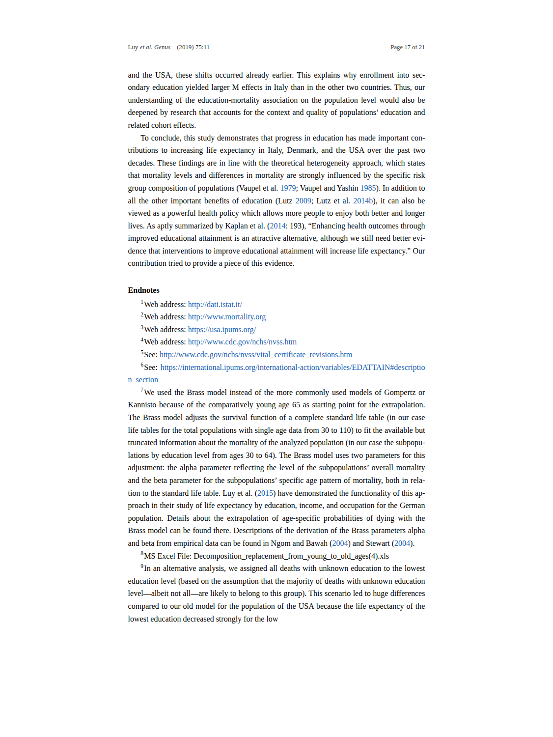Luy et al. Genus (2019) 75:11
Page 17 of 21
and the USA, these shifts occurred already earlier. This explains why enrollment into secondary education yielded larger M effects in Italy than in the other two countries. Thus, our understanding of the education-mortality association on the population level would also be deepened by research that accounts for the context and quality of populations’ education and related cohort effects.
To conclude, this study demonstrates that progress in education has made important contributions to increasing life expectancy in Italy, Denmark, and the USA over the past two decades. These findings are in line with the theoretical heterogeneity approach, which states that mortality levels and differences in mortality are strongly influenced by the specific risk group composition of populations (Vaupel et al. 1979; Vaupel and Yashin 1985). In addition to all the other important benefits of education (Lutz 2009; Lutz et al. 2014b), it can also be viewed as a powerful health policy which allows more people to enjoy both better and longer lives. As aptly summarized by Kaplan et al. (2014: 193), “Enhancing health outcomes through improved educational attainment is an attractive alternative, although we still need better evidence that interventions to improve educational attainment will increase life expectancy.” Our contribution tried to provide a piece of this evidence.
Endnotes
Web address: http://dati.istat.it/
Web address: http://www.mortality.org
Web address: https://usa.ipums.org/
Web address: http://www.cdc.gov/nchs/nvss.htm
See: http://www.cdc.gov/nchs/nvss/vital_certificate_revisions.htm
See: https://international.ipums.org/international-action/variables/EDATTAIN#description_section
We used the Brass model instead of the more commonly used models of Gompertz or Kannisto because of the comparatively young age 65 as starting point for the extrapolation. The Brass model adjusts the survival function of a complete standard life table (in our case life tables for the total populations with single age data from 30 to 110) to fit the available but truncated information about the mortality of the analyzed population (in our case the subpopulations by education level from ages 30 to 64). The Brass model uses two parameters for this adjustment: the alpha parameter reflecting the level of the subpopulations’ overall mortality and the beta parameter for the subpopulations’ specific age pattern of mortality, both in relation to the standard life table. Luy et al. (2015) have demonstrated the functionality of this approach in their study of life expectancy by education, income, and occupation for the German population. Details about the extrapolation of age-specific probabilities of dying with the Brass model can be found there. Descriptions of the derivation of the Brass parameters alpha and beta from empirical data can be found in Ngom and Bawah (2004) and Stewart (2004).
MS Excel File: Decomposition_replacement_from_young_to_old_ages(4).xls
In an alternative analysis, we assigned all deaths with unknown education to the lowest education level (based on the assumption that the majority of deaths with unknown education level—albeit not all—are likely to belong to this group). This scenario led to huge differences compared to our old model for the population of the USA because the life expectancy of the lowest education decreased strongly for the low